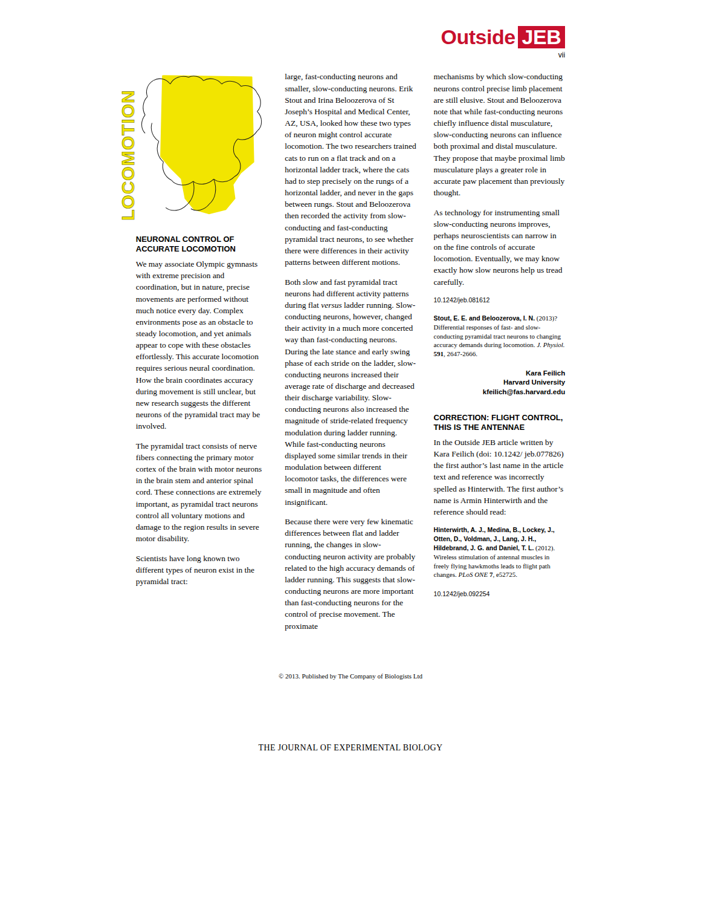Outside JEB
vii
LOCOMOTION
Neuronal control of accurate locomotion
We may associate Olympic gymnasts with extreme precision and coordination, but in nature, precise movements are performed without much notice every day. Complex environments pose as an obstacle to steady locomotion, and yet animals appear to cope with these obstacles effortlessly. This accurate locomotion requires serious neural coordination. How the brain coordinates accuracy during movement is still unclear, but new research suggests the different neurons of the pyramidal tract may be involved.
The pyramidal tract consists of nerve fibers connecting the primary motor cortex of the brain with motor neurons in the brain stem and anterior spinal cord. These connections are extremely important, as pyramidal tract neurons control all voluntary motions and damage to the region results in severe motor disability.
Scientists have long known two different types of neuron exist in the pyramidal tract:
large, fast-conducting neurons and smaller, slow-conducting neurons. Erik Stout and Irina Beloozerova of St Joseph’s Hospital and Medical Center, AZ, USA, looked how these two types of neuron might control accurate locomotion. The two researchers trained cats to run on a flat track and on a horizontal ladder track, where the cats had to step precisely on the rungs of a horizontal ladder, and never in the gaps between rungs. Stout and Beloozerova then recorded the activity from slow-conducting and fast-conducting pyramidal tract neurons, to see whether there were differences in their activity patterns between different motions.
Both slow and fast pyramidal tract neurons had different activity patterns during flat versus ladder running. Slow-conducting neurons, however, changed their activity in a much more concerted way than fast-conducting neurons. During the late stance and early swing phase of each stride on the ladder, slow-conducting neurons increased their average rate of discharge and decreased their discharge variability. Slow-conducting neurons also increased the magnitude of stride-related frequency modulation during ladder running. While fast-conducting neurons displayed some similar trends in their modulation between different locomotor tasks, the differences were small in magnitude and often insignificant.
Because there were very few kinematic differences between flat and ladder running, the changes in slow-conducting neuron activity are probably related to the high accuracy demands of ladder running. This suggests that slow-conducting neurons are more important than fast-conducting neurons for the control of precise movement. The proximate
mechanisms by which slow-conducting neurons control precise limb placement are still elusive. Stout and Beloozerova note that while fast-conducting neurons chiefly influence distal musculature, slow-conducting neurons can influence both proximal and distal musculature. They propose that maybe proximal limb musculature plays a greater role in accurate paw placement than previously thought.
As technology for instrumenting small slow-conducting neurons improves, perhaps neuroscientists can narrow in on the fine controls of accurate locomotion. Eventually, we may know exactly how slow neurons help us tread carefully.
10.1242/jeb.081612
Stout, E. E. and Beloozerova, I. N. (2013)? Differential responses of fast- and slow-conducting pyramidal tract neurons to changing accuracy demands during locomotion. J. Physiol. 591, 2647-2666.
Kara Feilich
Harvard University
kfeilich@fas.harvard.edu
Correction: Flight control, this is the antennae
In the Outside JEB article written by Kara Feilich (doi: 10.1242/ jeb.077826) the first author’s last name in the article text and reference was incorrectly spelled as Hinterwith. The first author’s name is Armin Hinterwirth and the reference should read:
Hinterwirth, A. J., Medina, B., Lockey, J., Otten, D., Voldman, J., Lang, J. H., Hildebrand, J. G. and Daniel, T. L. (2012). Wireless stimulation of antennal muscles in freely flying hawkmoths leads to flight path changes. PLoS ONE 7, e52725.
10.1242/jeb.092254
© 2013. Published by The Company of Biologists Ltd
THE JOURNAL OF EXPERIMENTAL BIOLOGY